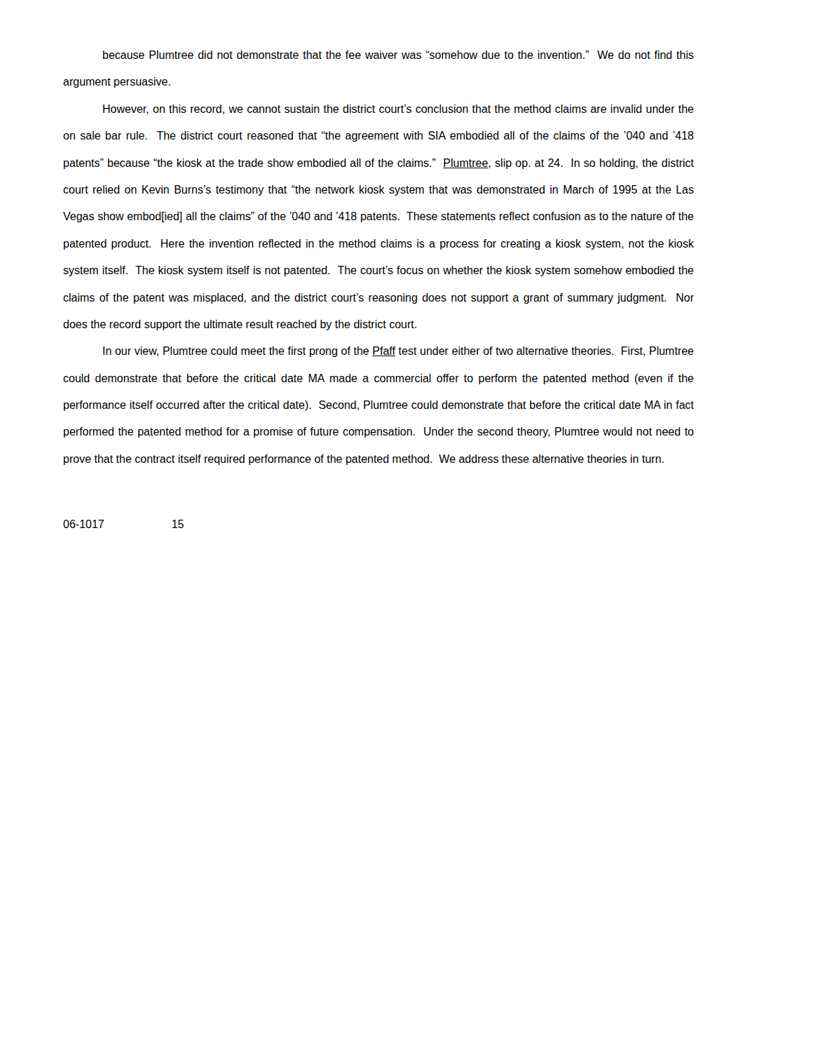because Plumtree did not demonstrate that the fee waiver was “somehow due to the invention.” We do not find this argument persuasive.
However, on this record, we cannot sustain the district court’s conclusion that the method claims are invalid under the on sale bar rule. The district court reasoned that “the agreement with SIA embodied all of the claims of the ’040 and ’418 patents” because “the kiosk at the trade show embodied all of the claims.” Plumtree, slip op. at 24. In so holding, the district court relied on Kevin Burns’s testimony that “the network kiosk system that was demonstrated in March of 1995 at the Las Vegas show embod[ied] all the claims” of the ’040 and ’418 patents. These statements reflect confusion as to the nature of the patented product. Here the invention reflected in the method claims is a process for creating a kiosk system, not the kiosk system itself. The kiosk system itself is not patented. The court’s focus on whether the kiosk system somehow embodied the claims of the patent was misplaced, and the district court’s reasoning does not support a grant of summary judgment. Nor does the record support the ultimate result reached by the district court.
In our view, Plumtree could meet the first prong of the Pfaff test under either of two alternative theories. First, Plumtree could demonstrate that before the critical date MA made a commercial offer to perform the patented method (even if the performance itself occurred after the critical date). Second, Plumtree could demonstrate that before the critical date MA in fact performed the patented method for a promise of future compensation. Under the second theory, Plumtree would not need to prove that the contract itself required performance of the patented method. We address these alternative theories in turn.
06-1017 15